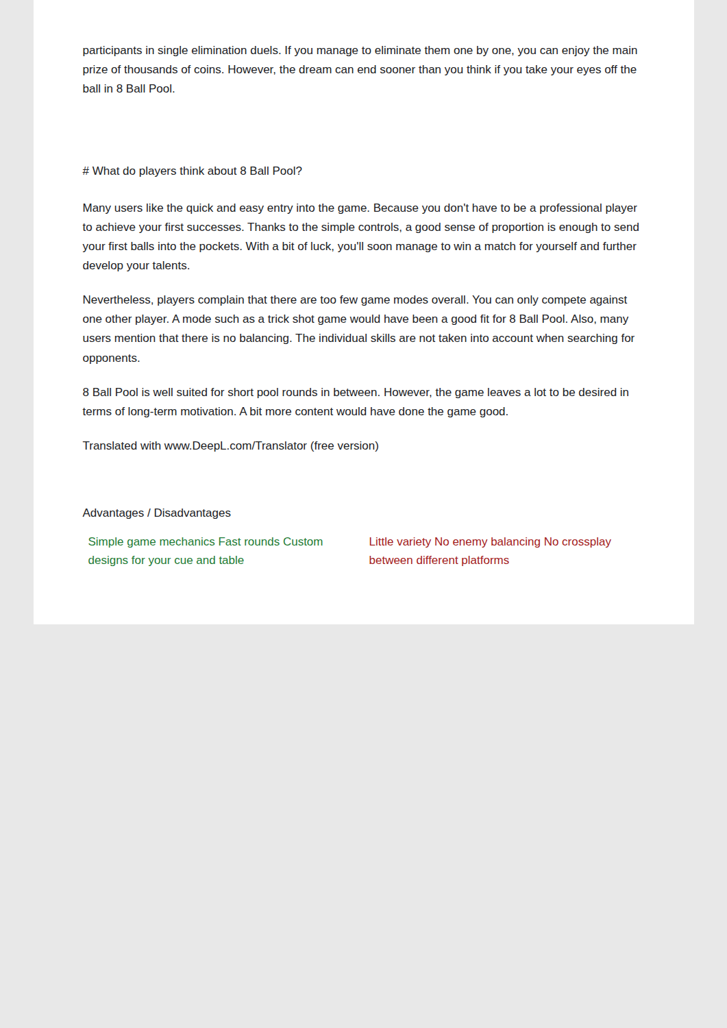participants in single elimination duels. If you manage to eliminate them one by one, you can enjoy the main prize of thousands of coins. However, the dream can end sooner than you think if you take your eyes off the ball in 8 Ball Pool.
# What do players think about 8 Ball Pool?
Many users like the quick and easy entry into the game. Because you don't have to be a professional player to achieve your first successes. Thanks to the simple controls, a good sense of proportion is enough to send your first balls into the pockets. With a bit of luck, you'll soon manage to win a match for yourself and further develop your talents.
Nevertheless, players complain that there are too few game modes overall. You can only compete against one other player. A mode such as a trick shot game would have been a good fit for 8 Ball Pool. Also, many users mention that there is no balancing. The individual skills are not taken into account when searching for opponents.
8 Ball Pool is well suited for short pool rounds in between. However, the game leaves a lot to be desired in terms of long-term motivation. A bit more content would have done the game good.
Translated with www.DeepL.com/Translator (free version)
Advantages / Disadvantages
| Simple game mechanics Fast rounds Custom designs for your cue and table | Little variety No enemy balancing No crossplay between different platforms |